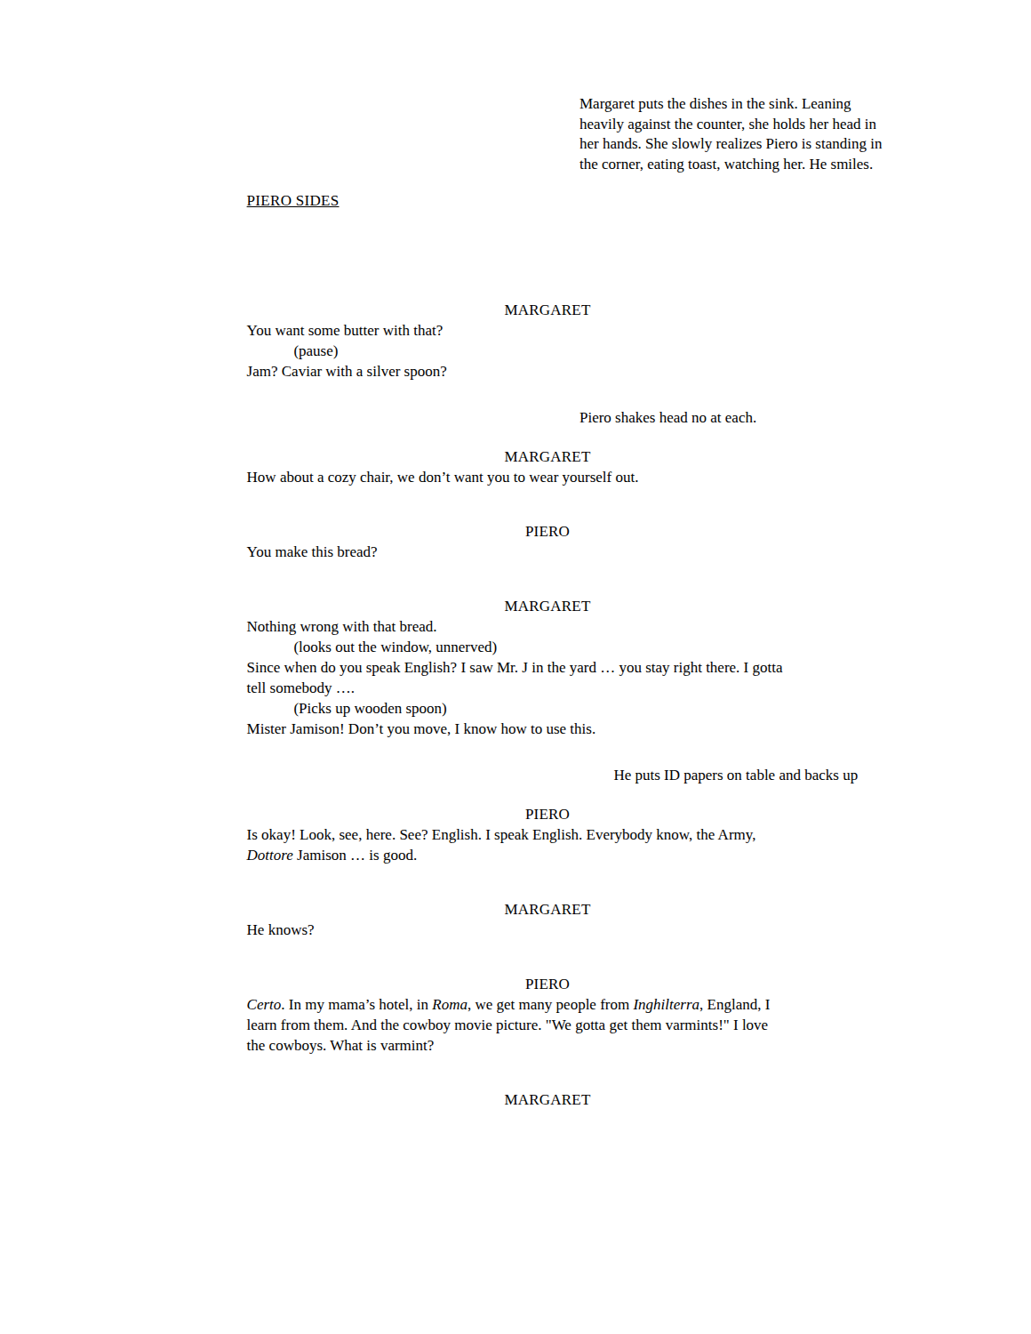Margaret puts the dishes in the sink. Leaning heavily against the counter, she holds her head in her hands. She slowly realizes Piero is standing in the corner, eating toast, watching her. He smiles.
PIERO SIDES
MARGARET
You want some butter with that? (pause) Jam? Caviar with a silver spoon?
Piero shakes head no at each.
MARGARET
How about a cozy chair, we don’t want you to wear yourself out.
PIERO
You make this bread?
MARGARET
Nothing wrong with that bread. (looks out the window, unnerved) Since when do you speak English? I saw Mr. J in the yard … you stay right there. I gotta tell somebody …. (Picks up wooden spoon) Mister Jamison! Don’t you move, I know how to use this.
He puts ID papers on table and backs up
PIERO
Is okay! Look, see, here. See? English. I speak English. Everybody know, the Army, Dottore Jamison … is good.
MARGARET
He knows?
PIERO
Certo. In my mama’s hotel, in Roma, we get many people from Inghilterra, England, I learn from them. And the cowboy movie picture. "We gotta get them varmints!" I love the cowboys. What is varmint?
MARGARET